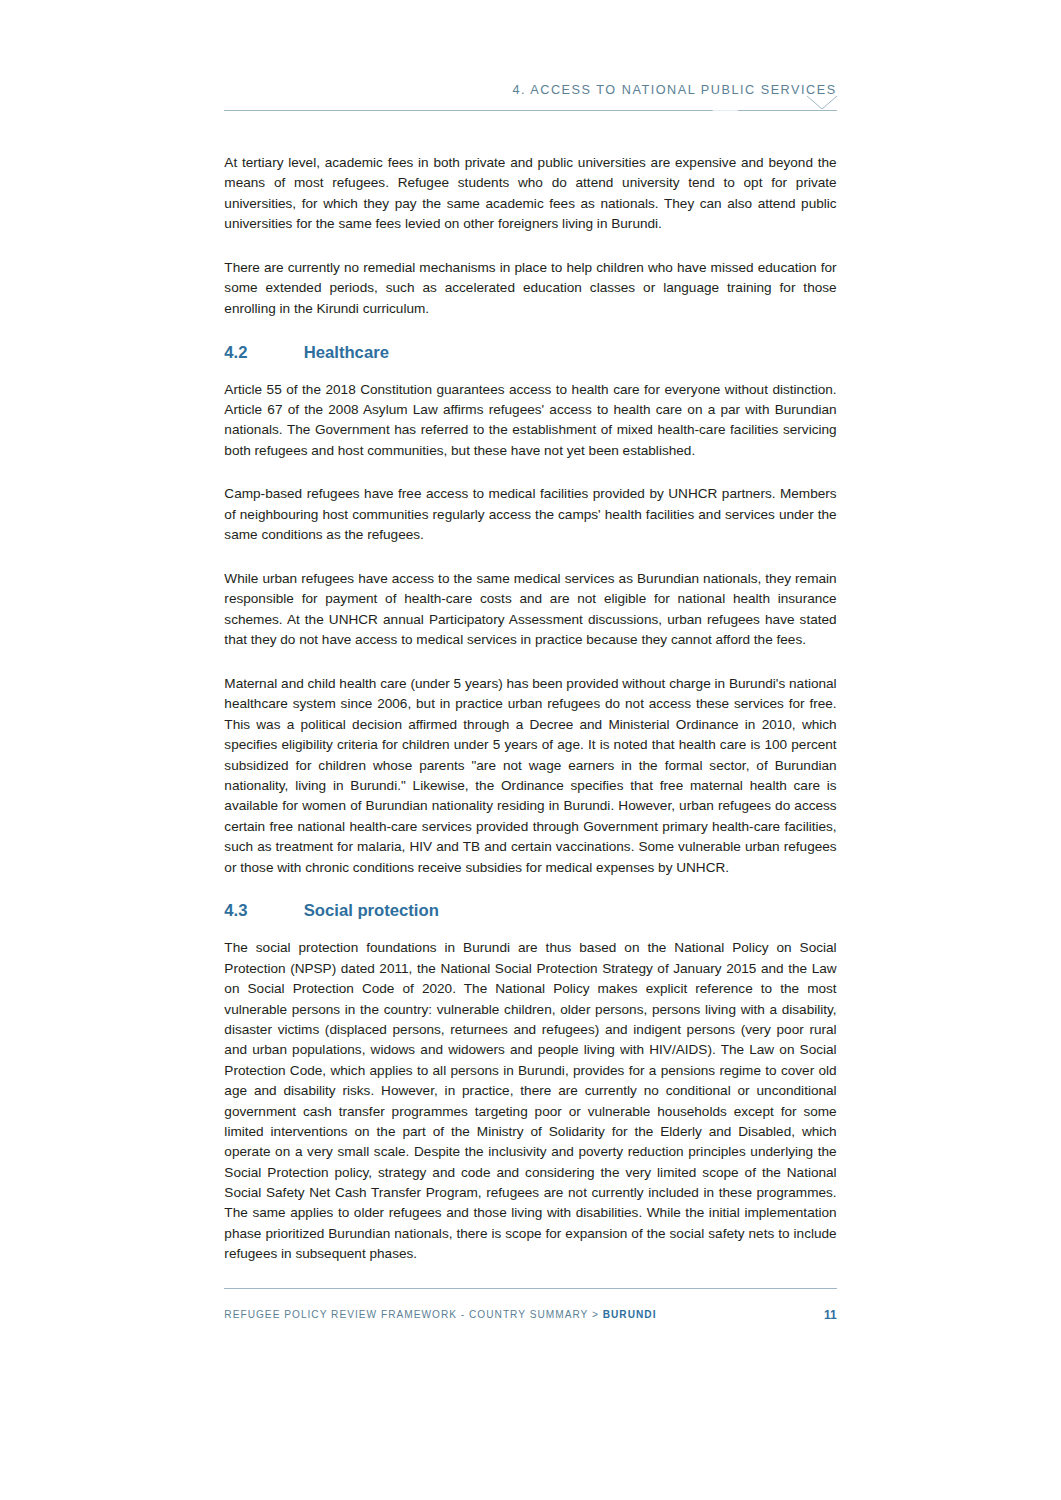4. Access to national public services
At tertiary level, academic fees in both private and public universities are expensive and beyond the means of most refugees. Refugee students who do attend university tend to opt for private universities, for which they pay the same academic fees as nationals. They can also attend public universities for the same fees levied on other foreigners living in Burundi.
There are currently no remedial mechanisms in place to help children who have missed education for some extended periods, such as accelerated education classes or language training for those enrolling in the Kirundi curriculum.
4.2 Healthcare
Article 55 of the 2018 Constitution guarantees access to health care for everyone without distinction. Article 67 of the 2008 Asylum Law affirms refugees' access to health care on a par with Burundian nationals. The Government has referred to the establishment of mixed health-care facilities servicing both refugees and host communities, but these have not yet been established.
Camp-based refugees have free access to medical facilities provided by UNHCR partners. Members of neighbouring host communities regularly access the camps' health facilities and services under the same conditions as the refugees.
While urban refugees have access to the same medical services as Burundian nationals, they remain responsible for payment of health-care costs and are not eligible for national health insurance schemes. At the UNHCR annual Participatory Assessment discussions, urban refugees have stated that they do not have access to medical services in practice because they cannot afford the fees.
Maternal and child health care (under 5 years) has been provided without charge in Burundi's national healthcare system since 2006, but in practice urban refugees do not access these services for free. This was a political decision affirmed through a Decree and Ministerial Ordinance in 2010, which specifies eligibility criteria for children under 5 years of age. It is noted that health care is 100 percent subsidized for children whose parents "are not wage earners in the formal sector, of Burundian nationality, living in Burundi." Likewise, the Ordinance specifies that free maternal health care is available for women of Burundian nationality residing in Burundi. However, urban refugees do access certain free national health-care services provided through Government primary health-care facilities, such as treatment for malaria, HIV and TB and certain vaccinations. Some vulnerable urban refugees or those with chronic conditions receive subsidies for medical expenses by UNHCR.
4.3 Social protection
The social protection foundations in Burundi are thus based on the National Policy on Social Protection (NPSP) dated 2011, the National Social Protection Strategy of January 2015 and the Law on Social Protection Code of 2020. The National Policy makes explicit reference to the most vulnerable persons in the country: vulnerable children, older persons, persons living with a disability, disaster victims (displaced persons, returnees and refugees) and indigent persons (very poor rural and urban populations, widows and widowers and people living with HIV/AIDS). The Law on Social Protection Code, which applies to all persons in Burundi, provides for a pensions regime to cover old age and disability risks. However, in practice, there are currently no conditional or unconditional government cash transfer programmes targeting poor or vulnerable households except for some limited interventions on the part of the Ministry of Solidarity for the Elderly and Disabled, which operate on a very small scale. Despite the inclusivity and poverty reduction principles underlying the Social Protection policy, strategy and code and considering the very limited scope of the National Social Safety Net Cash Transfer Program, refugees are not currently included in these programmes. The same applies to older refugees and those living with disabilities. While the initial implementation phase prioritized Burundian nationals, there is scope for expansion of the social safety nets to include refugees in subsequent phases.
Refugee Policy Review Framework - Country Summary > Burundi
11